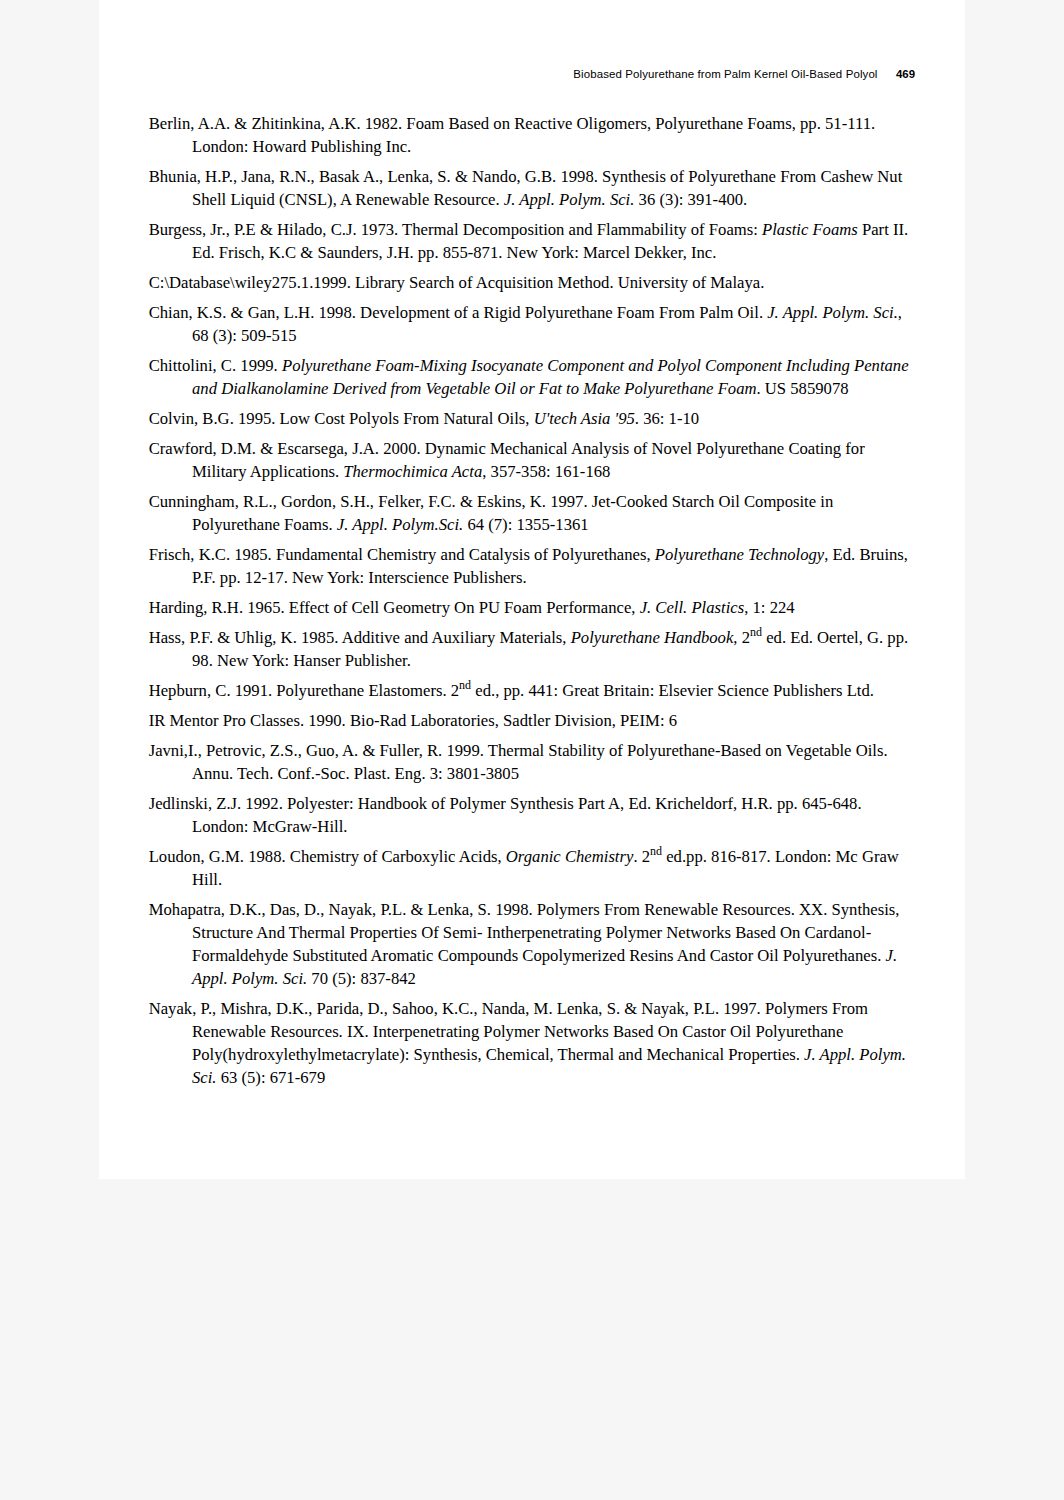Biobased Polyurethane from Palm Kernel Oil-Based Polyol 469
Berlin, A.A. & Zhitinkina, A.K. 1982. Foam Based on Reactive Oligomers, Polyurethane Foams, pp. 51-111. London: Howard Publishing Inc.
Bhunia, H.P., Jana, R.N., Basak A., Lenka, S. & Nando, G.B. 1998. Synthesis of Polyurethane From Cashew Nut Shell Liquid (CNSL), A Renewable Resource. J. Appl. Polym. Sci. 36 (3): 391-400.
Burgess, Jr., P.E & Hilado, C.J. 1973. Thermal Decomposition and Flammability of Foams: Plastic Foams Part II. Ed. Frisch, K.C & Saunders, J.H. pp. 855-871. New York: Marcel Dekker, Inc.
C:\Database\wiley275.1.1999. Library Search of Acquisition Method. University of Malaya.
Chian, K.S. & Gan, L.H. 1998. Development of a Rigid Polyurethane Foam From Palm Oil. J. Appl. Polym. Sci., 68 (3): 509-515
Chittolini, C. 1999. Polyurethane Foam-Mixing Isocyanate Component and Polyol Component Including Pentane and Dialkanolamine Derived from Vegetable Oil or Fat to Make Polyurethane Foam. US 5859078
Colvin, B.G. 1995. Low Cost Polyols From Natural Oils, U'tech Asia '95. 36: 1-10
Crawford, D.M. & Escarsega, J.A. 2000. Dynamic Mechanical Analysis of Novel Polyurethane Coating for Military Applications. Thermochimica Acta, 357-358: 161-168
Cunningham, R.L., Gordon, S.H., Felker, F.C. & Eskins, K. 1997. Jet-Cooked Starch Oil Composite in Polyurethane Foams. J. Appl. Polym.Sci. 64 (7): 1355-1361
Frisch, K.C. 1985. Fundamental Chemistry and Catalysis of Polyurethanes, Polyurethane Technology, Ed. Bruins, P.F. pp. 12-17. New York: Interscience Publishers.
Harding, R.H. 1965. Effect of Cell Geometry On PU Foam Performance, J. Cell. Plastics, 1: 224
Hass, P.F. & Uhlig, K. 1985. Additive and Auxiliary Materials, Polyurethane Handbook, 2nd ed. Ed. Oertel, G. pp. 98. New York: Hanser Publisher.
Hepburn, C. 1991. Polyurethane Elastomers. 2nd ed., pp. 441: Great Britain: Elsevier Science Publishers Ltd.
IR Mentor Pro Classes. 1990. Bio-Rad Laboratories, Sadtler Division, PEIM: 6
Javni,I., Petrovic, Z.S., Guo, A. & Fuller, R. 1999. Thermal Stability of Polyurethane-Based on Vegetable Oils. Annu. Tech. Conf.-Soc. Plast. Eng. 3: 3801-3805
Jedlinski, Z.J. 1992. Polyester: Handbook of Polymer Synthesis Part A, Ed. Kricheldorf, H.R. pp. 645-648. London: McGraw-Hill.
Loudon, G.M. 1988. Chemistry of Carboxylic Acids, Organic Chemistry. 2nd ed.pp. 816-817. London: Mc Graw Hill.
Mohapatra, D.K., Das, D., Nayak, P.L. & Lenka, S. 1998. Polymers From Renewable Resources. XX. Synthesis, Structure And Thermal Properties Of Semi- Intherpenetrating Polymer Networks Based On Cardanol-Formaldehyde Substituted Aromatic Compounds Copolymerized Resins And Castor Oil Polyurethanes. J. Appl. Polym. Sci. 70 (5): 837-842
Nayak, P., Mishra, D.K., Parida, D., Sahoo, K.C., Nanda, M. Lenka, S. & Nayak, P.L. 1997. Polymers From Renewable Resources. IX. Interpenetrating Polymer Networks Based On Castor Oil Polyurethane Poly(hydroxylethylmetacrylate): Synthesis, Chemical, Thermal and Mechanical Properties. J. Appl. Polym. Sci. 63 (5): 671-679